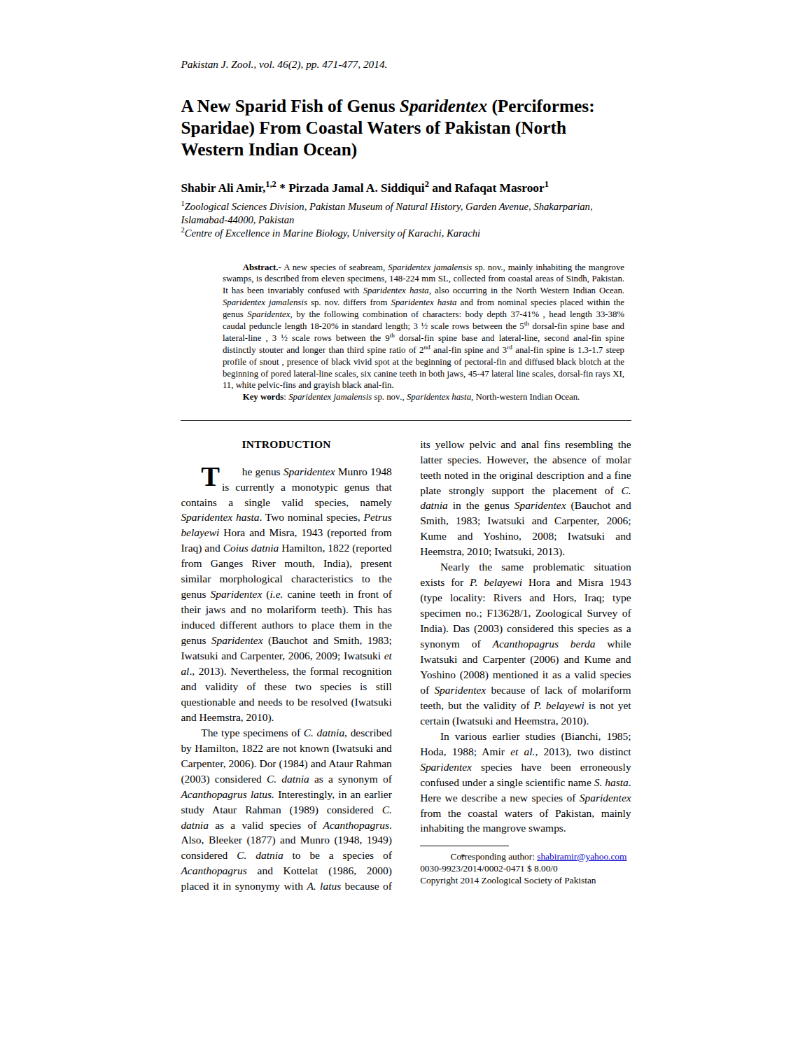Pakistan J. Zool., vol. 46(2), pp. 471-477, 2014.
A New Sparid Fish of Genus Sparidentex (Perciformes: Sparidae) From Coastal Waters of Pakistan (North Western Indian Ocean)
Shabir Ali Amir,1,2 * Pirzada Jamal A. Siddiqui2 and Rafaqat Masroor1
1Zoological Sciences Division, Pakistan Museum of Natural History, Garden Avenue, Shakarparian, Islamabad-44000, Pakistan
2Centre of Excellence in Marine Biology, University of Karachi, Karachi
Abstract.- A new species of seabream, Sparidentex jamalensis sp. nov., mainly inhabiting the mangrove swamps, is described from eleven specimens, 148-224 mm SL, collected from coastal areas of Sindh, Pakistan. It has been invariably confused with Sparidentex hasta, also occurring in the North Western Indian Ocean. Sparidentex jamalensis sp. nov. differs from Sparidentex hasta and from nominal species placed within the genus Sparidentex, by the following combination of characters: body depth 37-41% , head length 33-38% caudal peduncle length 18-20% in standard length; 3 ½ scale rows between the 5th dorsal-fin spine base and lateral-line , 3 ½ scale rows between the 9th dorsal-fin spine base and lateral-line, second anal-fin spine distinctly stouter and longer than third spine ratio of 2nd anal-fin spine and 3rd anal-fin spine is 1.3-1.7 steep profile of snout , presence of black vivid spot at the beginning of pectoral-fin and diffused black blotch at the beginning of pored lateral-line scales, six canine teeth in both jaws, 45-47 lateral line scales, dorsal-fin rays XI, 11, white pelvic-fins and grayish black anal-fin.
Key words: Sparidentex jamalensis sp. nov., Sparidentex hasta, North-western Indian Ocean.
INTRODUCTION
The genus Sparidentex Munro 1948 is currently a monotypic genus that contains a single valid species, namely Sparidentex hasta. Two nominal species, Petrus belayewi Hora and Misra, 1943 (reported from Iraq) and Coius datnia Hamilton, 1822 (reported from Ganges River mouth, India), present similar morphological characteristics to the genus Sparidentex (i.e. canine teeth in front of their jaws and no molariform teeth). This has induced different authors to place them in the genus Sparidentex (Bauchot and Smith, 1983; Iwatsuki and Carpenter, 2006, 2009; Iwatsuki et al., 2013). Nevertheless, the formal recognition and validity of these two species is still questionable and needs to be resolved (Iwatsuki and Heemstra, 2010).
The type specimens of C. datnia, described by Hamilton, 1822 are not known (Iwatsuki and Carpenter, 2006). Dor (1984) and Ataur Rahman (2003) considered C. datnia as a synonym of Acanthopagrus latus. Interestingly, in an earlier study Ataur Rahman (1989) considered C. datnia as a valid species of Acanthopagrus. Also, Bleeker (1877) and Munro (1948, 1949) considered C. datnia to be a species of Acanthopagrus and Kottelat (1986, 2000) placed it in synonymy with A. latus because of its yellow pelvic and anal fins resembling the latter species. However, the absence of molar teeth noted in the original description and a fine plate strongly support the placement of C. datnia in the genus Sparidentex (Bauchot and Smith, 1983; Iwatsuki and Carpenter, 2006; Kume and Yoshino, 2008; Iwatsuki and Heemstra, 2010; Iwatsuki, 2013).
Nearly the same problematic situation exists for P. belayewi Hora and Misra 1943 (type locality: Rivers and Hors, Iraq; type specimen no.; F13628/1, Zoological Survey of India). Das (2003) considered this species as a synonym of Acanthopagrus berda while Iwatsuki and Carpenter (2006) and Kume and Yoshino (2008) mentioned it as a valid species of Sparidentex because of lack of molariform teeth, but the validity of P. belayewi is not yet certain (Iwatsuki and Heemstra, 2010).
In various earlier studies (Bianchi, 1985; Hoda, 1988; Amir et al., 2013), two distinct Sparidentex species have been erroneously confused under a single scientific name S. hasta. Here we describe a new species of Sparidentex from the coastal waters of Pakistan, mainly inhabiting the mangrove swamps.
*Corresponding author: shabiramir@yahoo.com
0030-9923/2014/0002-0471 $ 8.00/0
Copyright 2014 Zoological Society of Pakistan